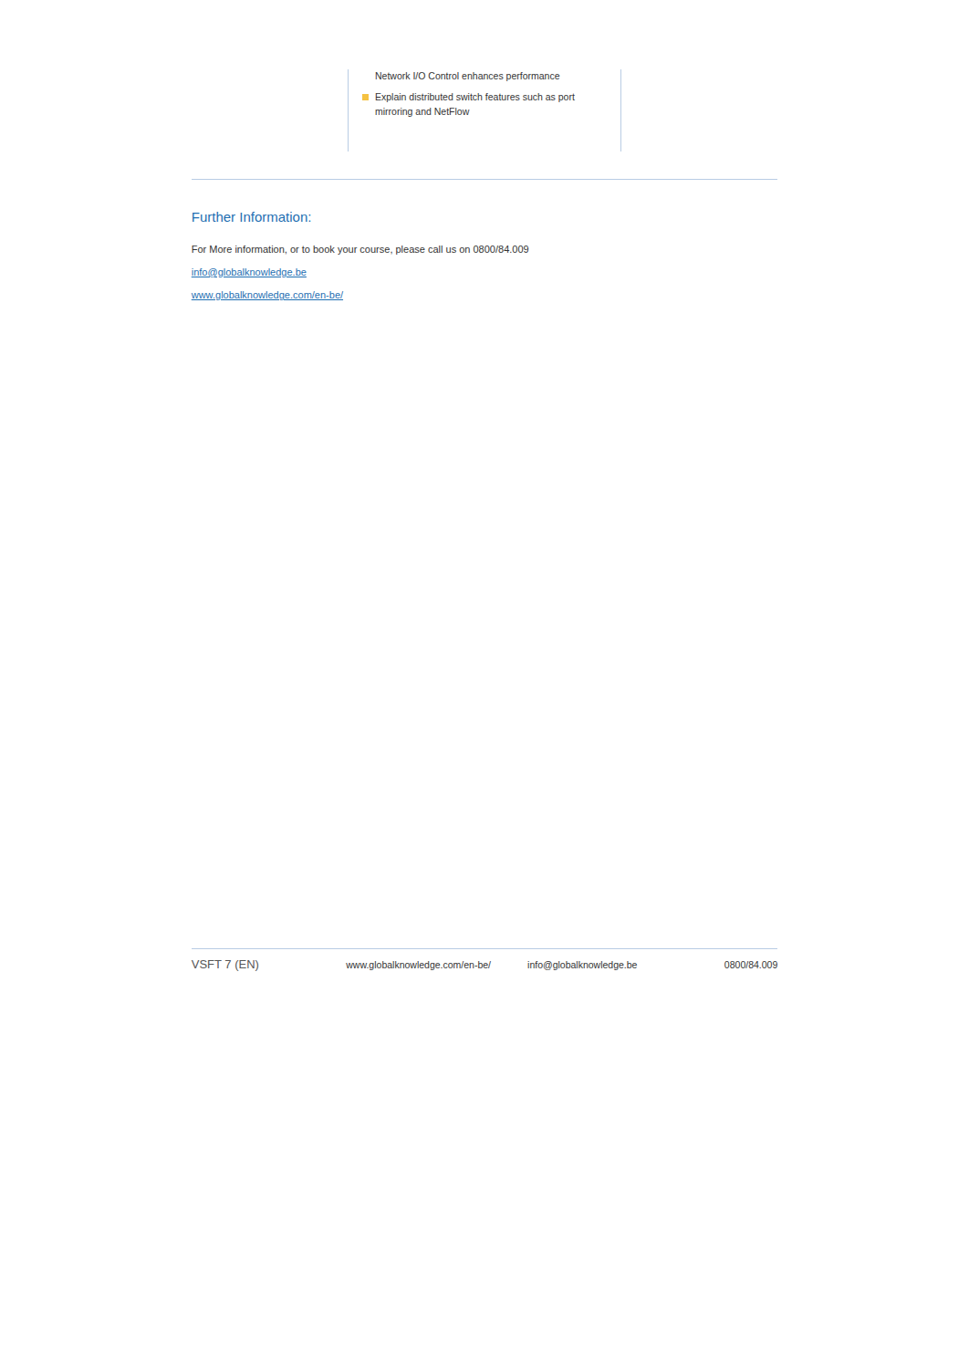Network I/O Control enhances performance
Explain distributed switch features such as port mirroring and NetFlow
Further Information:
For More information, or to book your course, please call us on 0800/84.009
info@globalknowledge.be
www.globalknowledge.com/en-be/
VSFT 7 (EN)
www.globalknowledge.com/en-be/ info@globalknowledge.be
0800/84.009